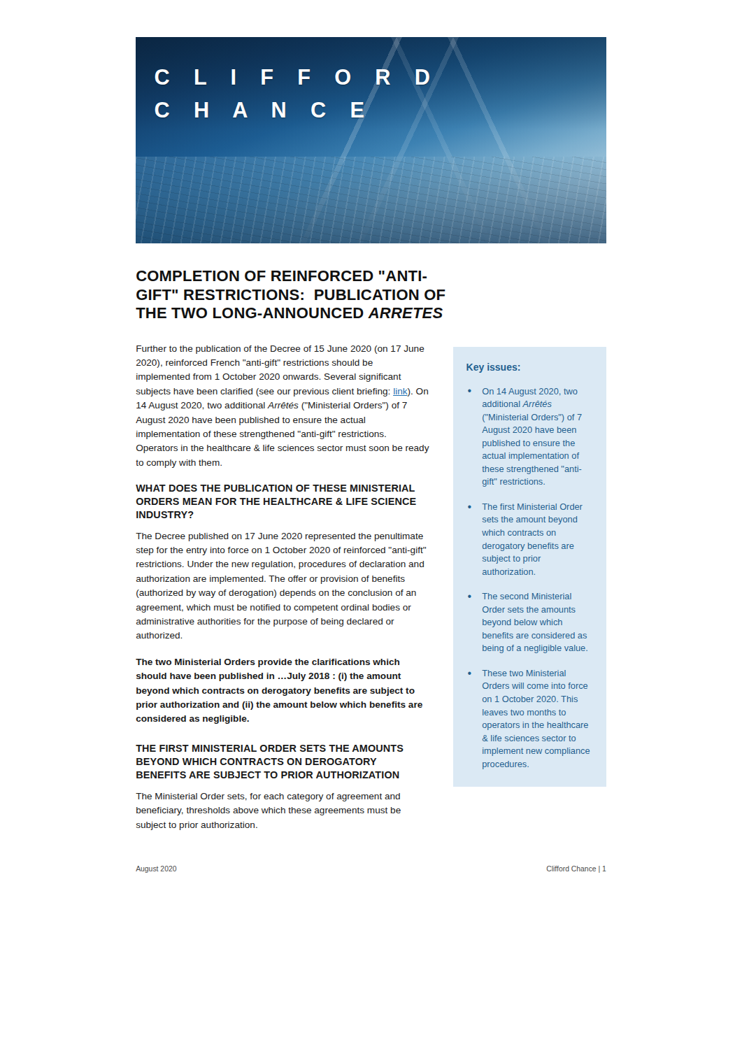C L I F F O R D C H A N C E
COMPLETION OF REINFORCED "ANTI-GIFT" RESTRICTIONS: PUBLICATION OF THE TWO LONG-ANNOUNCED ARRETES
Further to the publication of the Decree of 15 June 2020 (on 17 June 2020), reinforced French "anti-gift" restrictions should be implemented from 1 October 2020 onwards. Several significant subjects have been clarified (see our previous client briefing: link). On 14 August 2020, two additional Arrêtés ("Ministerial Orders") of 7 August 2020 have been published to ensure the actual implementation of these strengthened "anti-gift" restrictions. Operators in the healthcare & life sciences sector must soon be ready to comply with them.
What does the publication of these Ministerial Orders mean for the healthcare & life science industry?
The Decree published on 17 June 2020 represented the penultimate step for the entry into force on 1 October 2020 of reinforced "anti-gift" restrictions. Under the new regulation, procedures of declaration and authorization are implemented. The offer or provision of benefits (authorized by way of derogation) depends on the conclusion of an agreement, which must be notified to competent ordinal bodies or administrative authorities for the purpose of being declared or authorized.
The two Ministerial Orders provide the clarifications which should have been published in …July 2018 : (i) the amount beyond which contracts on derogatory benefits are subject to prior authorization and (ii) the amount below which benefits are considered as negligible.
The first Ministerial Order sets the amounts beyond which contracts on derogatory benefits are subject to prior authorization
The Ministerial Order sets, for each category of agreement and beneficiary, thresholds above which these agreements must be subject to prior authorization.
Key issues:
On 14 August 2020, two additional Arrêtés ("Ministerial Orders") of 7 August 2020 have been published to ensure the actual implementation of these strengthened "anti-gift" restrictions.
The first Ministerial Order sets the amount beyond which contracts on derogatory benefits are subject to prior authorization.
The second Ministerial Order sets the amounts beyond below which benefits are considered as being of a negligible value.
These two Ministerial Orders will come into force on 1 October 2020. This leaves two months to operators in the healthcare & life sciences sector to implement new compliance procedures.
August 2020
Clifford Chance | 1